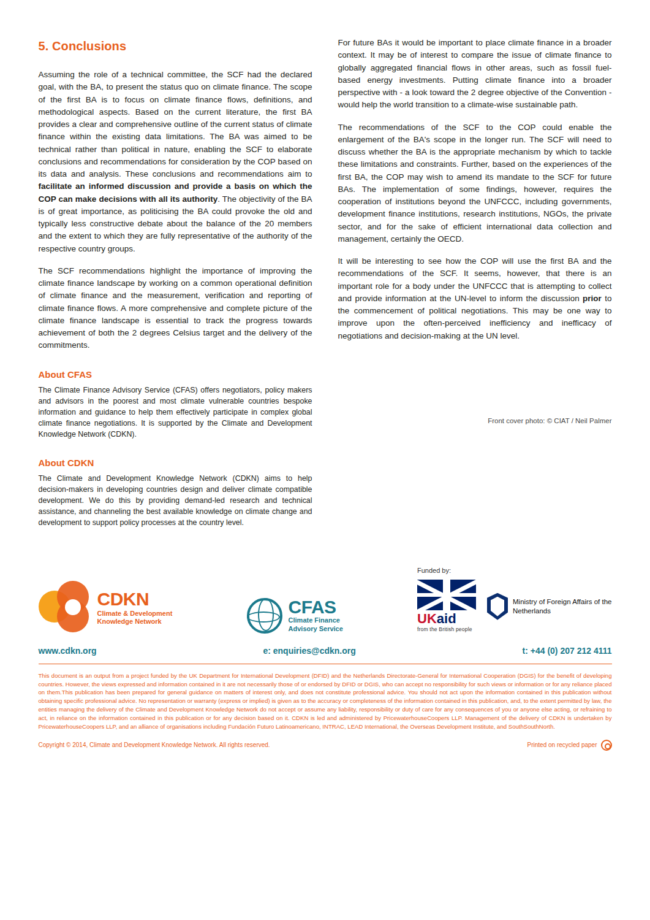5. Conclusions
Assuming the role of a technical committee, the SCF had the declared goal, with the BA, to present the status quo on climate finance. The scope of the first BA is to focus on climate finance flows, definitions, and methodological aspects. Based on the current literature, the first BA provides a clear and comprehensive outline of the current status of climate finance within the existing data limitations. The BA was aimed to be technical rather than political in nature, enabling the SCF to elaborate conclusions and recommendations for consideration by the COP based on its data and analysis. These conclusions and recommendations aim to facilitate an informed discussion and provide a basis on which the COP can make decisions with all its authority. The objectivity of the BA is of great importance, as politicising the BA could provoke the old and typically less constructive debate about the balance of the 20 members and the extent to which they are fully representative of the authority of the respective country groups.
The SCF recommendations highlight the importance of improving the climate finance landscape by working on a common operational definition of climate finance and the measurement, verification and reporting of climate finance flows. A more comprehensive and complete picture of the climate finance landscape is essential to track the progress towards achievement of both the 2 degrees Celsius target and the delivery of the commitments.
About CFAS
The Climate Finance Advisory Service (CFAS) offers negotiators, policy makers and advisors in the poorest and most climate vulnerable countries bespoke information and guidance to help them effectively participate in complex global climate finance negotiations. It is supported by the Climate and Development Knowledge Network (CDKN).
About CDKN
The Climate and Development Knowledge Network (CDKN) aims to help decision-makers in developing countries design and deliver climate compatible development. We do this by providing demand-led research and technical assistance, and channeling the best available knowledge on climate change and development to support policy processes at the country level.
For future BAs it would be important to place climate finance in a broader context. It may be of interest to compare the issue of climate finance to globally aggregated financial flows in other areas, such as fossil fuel-based energy investments. Putting climate finance into a broader perspective with - a look toward the 2 degree objective of the Convention - would help the world transition to a climate-wise sustainable path.
The recommendations of the SCF to the COP could enable the enlargement of the BA's scope in the longer run. The SCF will need to discuss whether the BA is the appropriate mechanism by which to tackle these limitations and constraints. Further, based on the experiences of the first BA, the COP may wish to amend its mandate to the SCF for future BAs. The implementation of some findings, however, requires the cooperation of institutions beyond the UNFCCC, including governments, development finance institutions, research institutions, NGOs, the private sector, and for the sake of efficient international data collection and management, certainly the OECD.
It will be interesting to see how the COP will use the first BA and the recommendations of the SCF. It seems, however, that there is an important role for a body under the UNFCCC that is attempting to collect and provide information at the UN-level to inform the discussion prior to the commencement of political negotiations. This may be one way to improve upon the often-perceived inefficiency and inefficacy of negotiations and decision-making at the UN level.
Front cover photo: © CIAT / Neil Palmer
CDKN
Climate & Development
Knowledge Network
CFAS
Climate Finance
Advisory Service
Funded by:
UKaid
from the British people
Ministry of Foreign Affairs of the
Netherlands
www.cdkn.org
e: enquiries@cdkn.org
t: +44 (0) 207 212 4111
This document is an output from a project funded by the UK Department for International Development (DFID) and the Netherlands Directorate-General for International Cooperation (DGIS) for the benefit of developing countries. However, the views expressed and information contained in it are not necessarily those of or endorsed by DFID or DGIS, who can accept no responsibility for such views or information or for any reliance placed on them.This publication has been prepared for general guidance on matters of interest only, and does not constitute professional advice. You should not act upon the information contained in this publication without obtaining specific professional advice. No representation or warranty (express or implied) is given as to the accuracy or completeness of the information contained in this publication, and, to the extent permitted by law, the entities managing the delivery of the Climate and Development Knowledge Network do not accept or assume any liability, responsibility or duty of care for any consequences of you or anyone else acting, or refraining to act, in reliance on the information contained in this publication or for any decision based on it. CDKN is led and administered by PricewaterhouseCoopers LLP. Management of the delivery of CDKN is undertaken by PricewaterhouseCoopers LLP, and an alliance of organisations including Fundación Futuro Latinoamericano, INTRAC, LEAD International, the Overseas Development Institute, and SouthSouthNorth.
Copyright © 2014, Climate and Development Knowledge Network. All rights reserved.
Printed on recycled paper